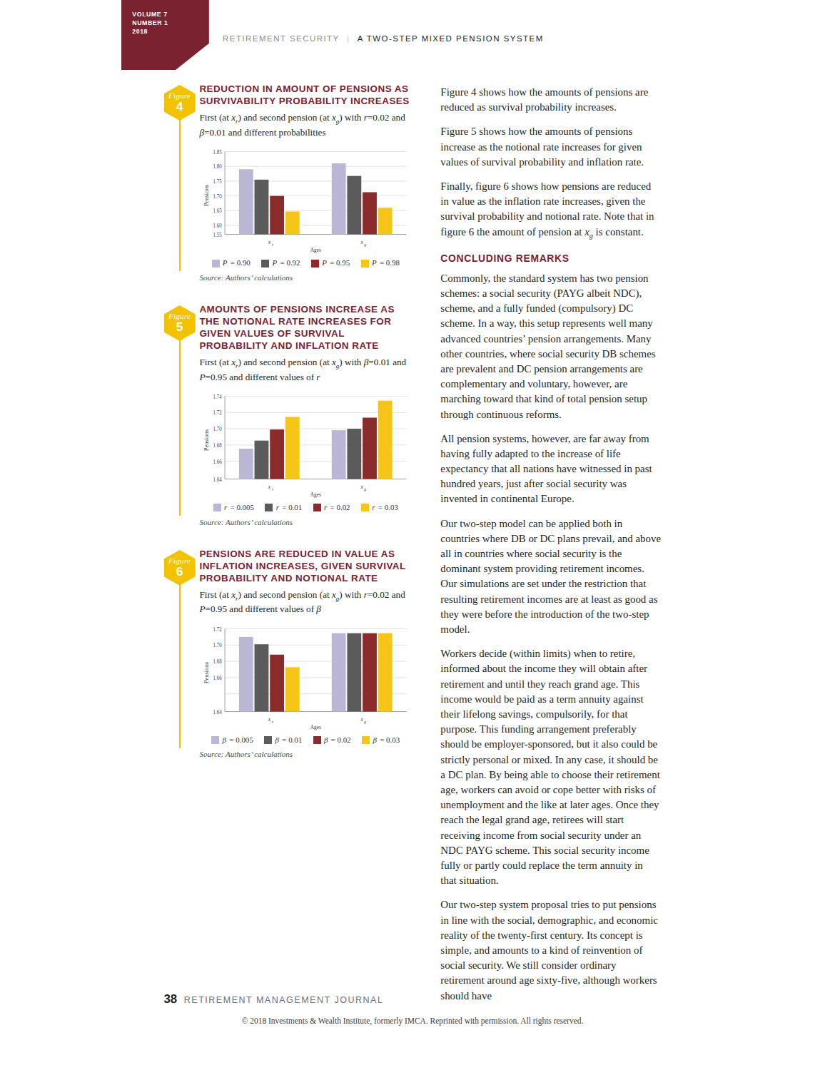Volume 7 Number 1 2018
Retirement Security | A Two-Step Mixed Pension System
Figure 4
Reduction in amount of pensions as survivability probability increases
First (at xr) and second pension (at xg) with r=0.02 and β=0.01 and different probabilities
1.85 1.80 1.75 1.70 1.65 1.60 1.55 Pensions x r x g Ages
P = 0.90 P = 0.92 P = 0.95 P = 0.98
Source: Authors’ calculations
Figure 5
Amounts of pensions increase as the notional rate increases for given values of survival probability and inflation rate
First (at xr) and second pension (at xg) with β=0.01 and P=0.95 and different values of r
1.74 1.72 1.70 1.68 1.66 1.64 Pensions x r x g Ages
r = 0.005 r = 0.01 r = 0.02 r = 0.03
Source: Authors’ calculations
Figure 6
Pensions are reduced in value as inflation increases, given survival probability and notional rate
First (at xr) and second pension (at xg) with r=0.02 and P=0.95 and different values of β
1.72 1.70 1.68 1.66 1.64 Pensions x r x g Ages
β = 0.005 β = 0.01 β = 0.02 β = 0.03
Source: Authors’ calculations
Figure 4 shows how the amounts of pensions are reduced as survival probability increases.
Figure 5 shows how the amounts of pensions increase as the notional rate increases for given values of survival probability and inflation rate.
Finally, figure 6 shows how pensions are reduced in value as the inflation rate increases, given the survival probability and notional rate. Note that in figure 6 the amount of pension at xg is constant.
Concluding Remarks
Commonly, the standard system has two pension schemes: a social security (PAYG albeit NDC), scheme, and a fully funded (compulsory) DC scheme. In a way, this setup represents well many advanced countries’ pension arrangements. Many other countries, where social security DB schemes are prevalent and DC pension arrangements are complementary and voluntary, however, are marching toward that kind of total pension setup through continuous reforms.
All pension systems, however, are far away from having fully adapted to the increase of life expectancy that all nations have witnessed in past hundred years, just after social security was invented in continental Europe.
Our two-step model can be applied both in countries where DB or DC plans prevail, and above all in countries where social security is the dominant system providing retirement incomes. Our simulations are set under the restriction that resulting retirement incomes are at least as good as they were before the introduction of the two-step model.
Workers decide (within limits) when to retire, informed about the income they will obtain after retirement and until they reach grand age. This income would be paid as a term annuity against their lifelong savings, compulsorily, for that purpose. This funding arrangement preferably should be employer-sponsored, but it also could be strictly personal or mixed. In any case, it should be a DC plan. By being able to choose their retirement age, workers can avoid or cope better with risks of unemployment and the like at later ages. Once they reach the legal grand age, retirees will start receiving income from social security under an NDC PAYG scheme. This social security income fully or partly could replace the term annuity in that situation.
Our two-step system proposal tries to put pensions in line with the social, demographic, and economic reality of the twenty-first century. Its concept is simple, and amounts to a kind of reinvention of social security. We still consider ordinary retirement around age sixty-five, although workers should have
38 Retirement Management Journal
© 2018 Investments & Wealth Institute, formerly IMCA. Reprinted with permission. All rights reserved.